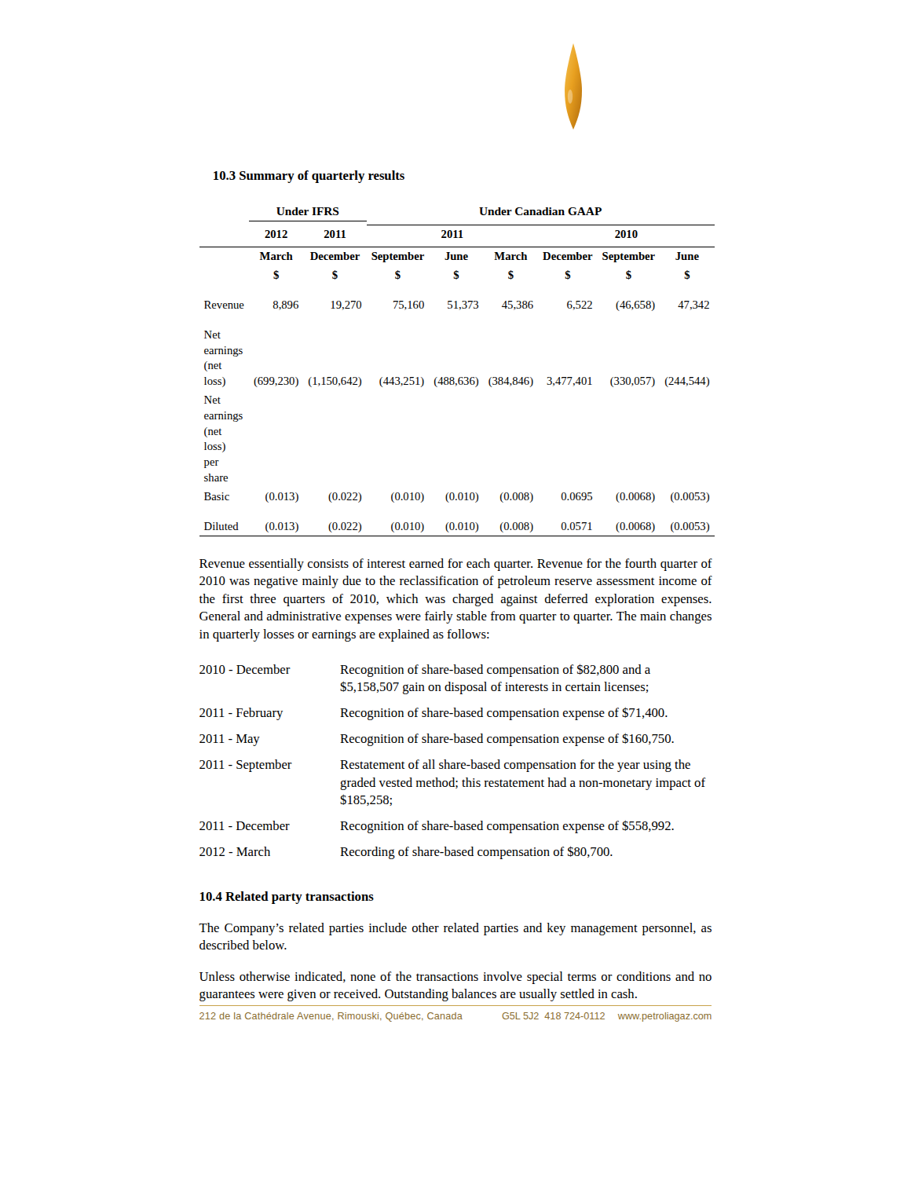10.3 Summary of quarterly results
| | Under IFRS | Under Canadian GAAP |
| | 2012 | 2011 | 2011 | 2010 |
| | March | December | September | June | March | December | September | June |
| | $ | $ | $ | $ | $ | $ | $ | $ |
| Revenue | 8,896 | 19,270 | 75,160 | 51,373 | 45,386 | 6,522 | (46,658) | 47,342 |
| Net earnings (net loss) | (699,230) | (1,150,642) | (443,251) | (488,636) | (384,846) | 3,477,401 | (330,057) | (244,544) |
| Net earnings (net loss) per share | |
| Basic | (0.013) | (0.022) | (0.010) | (0.010) | (0.008) | 0.0695 | (0.0068) | (0.0053) |
| Diluted | (0.013) | (0.022) | (0.010) | (0.010) | (0.008) | 0.0571 | (0.0068) | (0.0053) |
Revenue essentially consists of interest earned for each quarter. Revenue for the fourth quarter of 2010 was negative mainly due to the reclassification of petroleum reserve assessment income of the first three quarters of 2010, which was charged against deferred exploration expenses. General and administrative expenses were fairly stable from quarter to quarter. The main changes in quarterly losses or earnings are explained as follows:
| 2010 - December | Recognition of share-based compensation of $82,800 and a $5,158,507 gain on disposal of interests in certain licenses; |
| 2011 - February | Recognition of share-based compensation expense of $71,400. |
| 2011 - May | Recognition of share-based compensation expense of $160,750. |
| 2011 - September | Restatement of all share-based compensation for the year using the graded vested method; this restatement had a non-monetary impact of $185,258; |
| 2011 - December | Recognition of share-based compensation expense of $558,992. |
| 2012 - March | Recording of share-based compensation of $80,700. |
10.4 Related party transactions
The Company’s related parties include other related parties and key management personnel, as described below.
Unless otherwise indicated, none of the transactions involve special terms or conditions and no guarantees were given or received. Outstanding balances are usually settled in cash.
212 de la Cathédrale Avenue, Rimouski, Québec, Canada
G5L 5J2 418 724-0112
www.petroliagaz.com